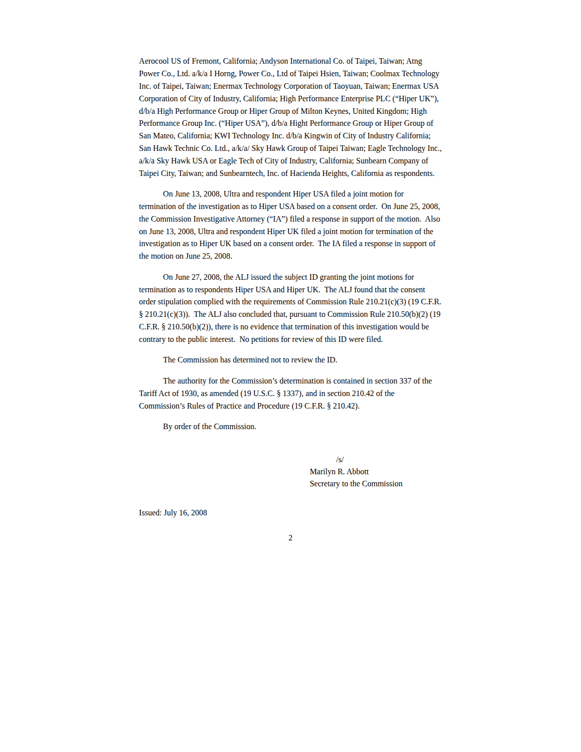Aerocool US of Fremont, California; Andyson International Co. of Taipei, Taiwan; Atng Power Co., Ltd. a/k/a I Horng, Power Co., Ltd of Taipei Hsien, Taiwan; Coolmax Technology Inc. of Taipei, Taiwan; Enermax Technology Corporation of Taoyuan, Taiwan; Enermax USA Corporation of City of Industry, California; High Performance Enterprise PLC (“Hiper UK”), d/b/a High Performance Group or Hiper Group of Milton Keynes, United Kingdom; High Performance Group Inc. (“Hiper USA”), d/b/a Hight Performance Group or Hiper Group of San Mateo, California; KWI Technology Inc. d/b/a Kingwin of City of Industry California; San Hawk Technic Co. Ltd., a/k/a/ Sky Hawk Group of Taipei Taiwan; Eagle Technology Inc., a/k/a Sky Hawk USA or Eagle Tech of City of Industry, California; Sunbearn Company of Taipei City, Taiwan; and Sunbearntech, Inc. of Hacienda Heights, California as respondents.
On June 13, 2008, Ultra and respondent Hiper USA filed a joint motion for termination of the investigation as to Hiper USA based on a consent order. On June 25, 2008, the Commission Investigative Attorney (“IA”) filed a response in support of the motion. Also on June 13, 2008, Ultra and respondent Hiper UK filed a joint motion for termination of the investigation as to Hiper UK based on a consent order. The IA filed a response in support of the motion on June 25, 2008.
On June 27, 2008, the ALJ issued the subject ID granting the joint motions for termination as to respondents Hiper USA and Hiper UK. The ALJ found that the consent order stipulation complied with the requirements of Commission Rule 210.21(c)(3) (19 C.F.R. § 210.21(c)(3)). The ALJ also concluded that, pursuant to Commission Rule 210.50(b)(2) (19 C.F.R. § 210.50(b)(2)), there is no evidence that termination of this investigation would be contrary to the public interest. No petitions for review of this ID were filed.
The Commission has determined not to review the ID.
The authority for the Commission’s determination is contained in section 337 of the Tariff Act of 1930, as amended (19 U.S.C. § 1337), and in section 210.42 of the Commission’s Rules of Practice and Procedure (19 C.F.R. § 210.42).
By order of the Commission.
/s/
Marilyn R. Abbott
Secretary to the Commission
Issued: July 16, 2008
2